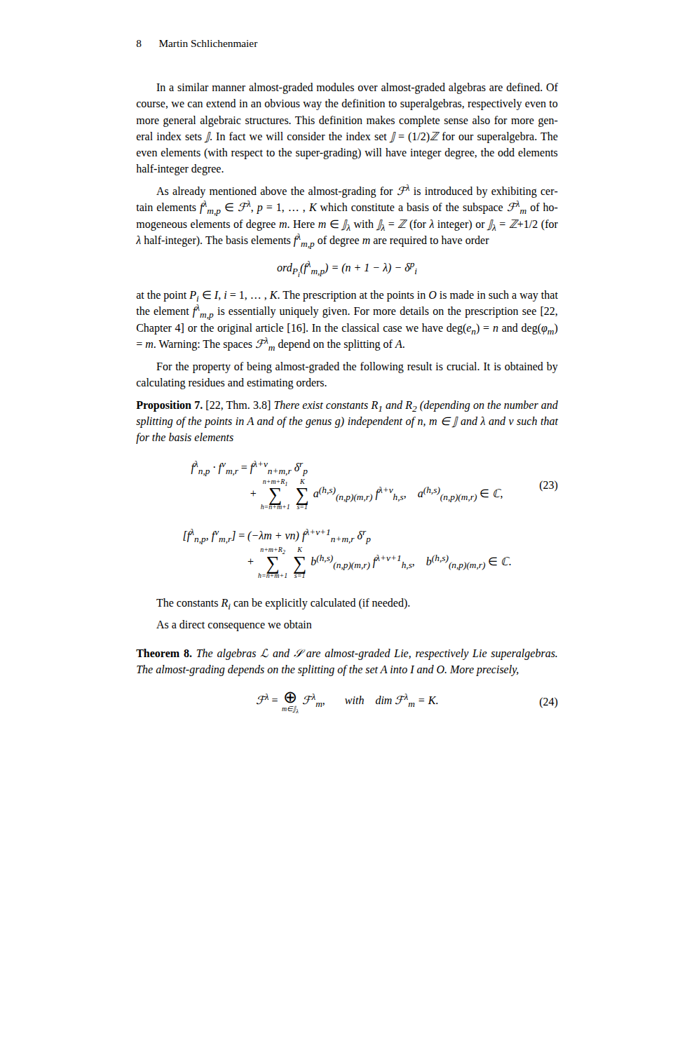8 Martin Schlichenmaier
In a similar manner almost-graded modules over almost-graded algebras are defined. Of course, we can extend in an obvious way the definition to superalgebras, respectively even to more general algebraic structures. This definition makes complete sense also for more general index sets 𝕁. In fact we will consider the index set 𝕁 = (1/2)ℤ for our superalgebra. The even elements (with respect to the super-grading) will have integer degree, the odd elements half-integer degree.
As already mentioned above the almost-grading for ℱλ is introduced by exhibiting certain elements fλm,p ∈ ℱλ, p = 1, … , K which constitute a basis of the subspace ℱλm of homogeneous elements of degree m. Here m ∈ 𝕁λ with 𝕁λ = ℤ (for λ integer) or 𝕁λ = ℤ+1/2 (for λ half-integer). The basis elements fλm,p of degree m are required to have order
ordPi(fλm,p) = (n + 1 − λ) − δpi
at the point Pi ∈ I, i = 1, … , K. The prescription at the points in O is made in such a way that the element fλm,p is essentially uniquely given. For more details on the prescription see [22, Chapter 4] or the original article [16]. In the classical case we have deg(en) = n and deg(φm) = m. Warning: The spaces ℱλm depend on the splitting of A.
For the property of being almost-graded the following result is crucial. It is obtained by calculating residues and estimating orders.
Proposition 7. [22, Thm. 3.8] There exist constants R1 and R2 (depending on the number and splitting of the points in A and of the genus g) independent of n, m ∈ 𝕁 and λ and ν such that for the basis elements
| f λ n,p · f ν m,r | = | f λ+ν n+m,r δ r p |
| | | + n+m+R 1 ∑ h=n+m+1 K ∑ s=1 a (h,s) (n,p)(m,r) f λ+ν h,s , a (h,s) (n,p)(m,r) ∈ ℂ , |
(23)
| [f λ n,p , f ν m,r ] | = | (−λm + νn) f λ+ν+1 n+m,r δ r p |
| | | + n+m+R 2 ∑ h=n+m+1 K ∑ s=1 b (h,s) (n,p)(m,r) f λ+ν+1 h,s , b (h,s) (n,p)(m,r) ∈ ℂ . |
The constants Ri can be explicitly calculated (if needed).
As a direct consequence we obtain
Theorem 8. The algebras ℒ and 𝒮 are almost-graded Lie, respectively Lie superalgebras. The almost-grading depends on the splitting of the set A into I and O. More precisely,
ℱλ = ⊕ m∈𝕁λ ℱλm, with dim ℱλm = K.
(24)